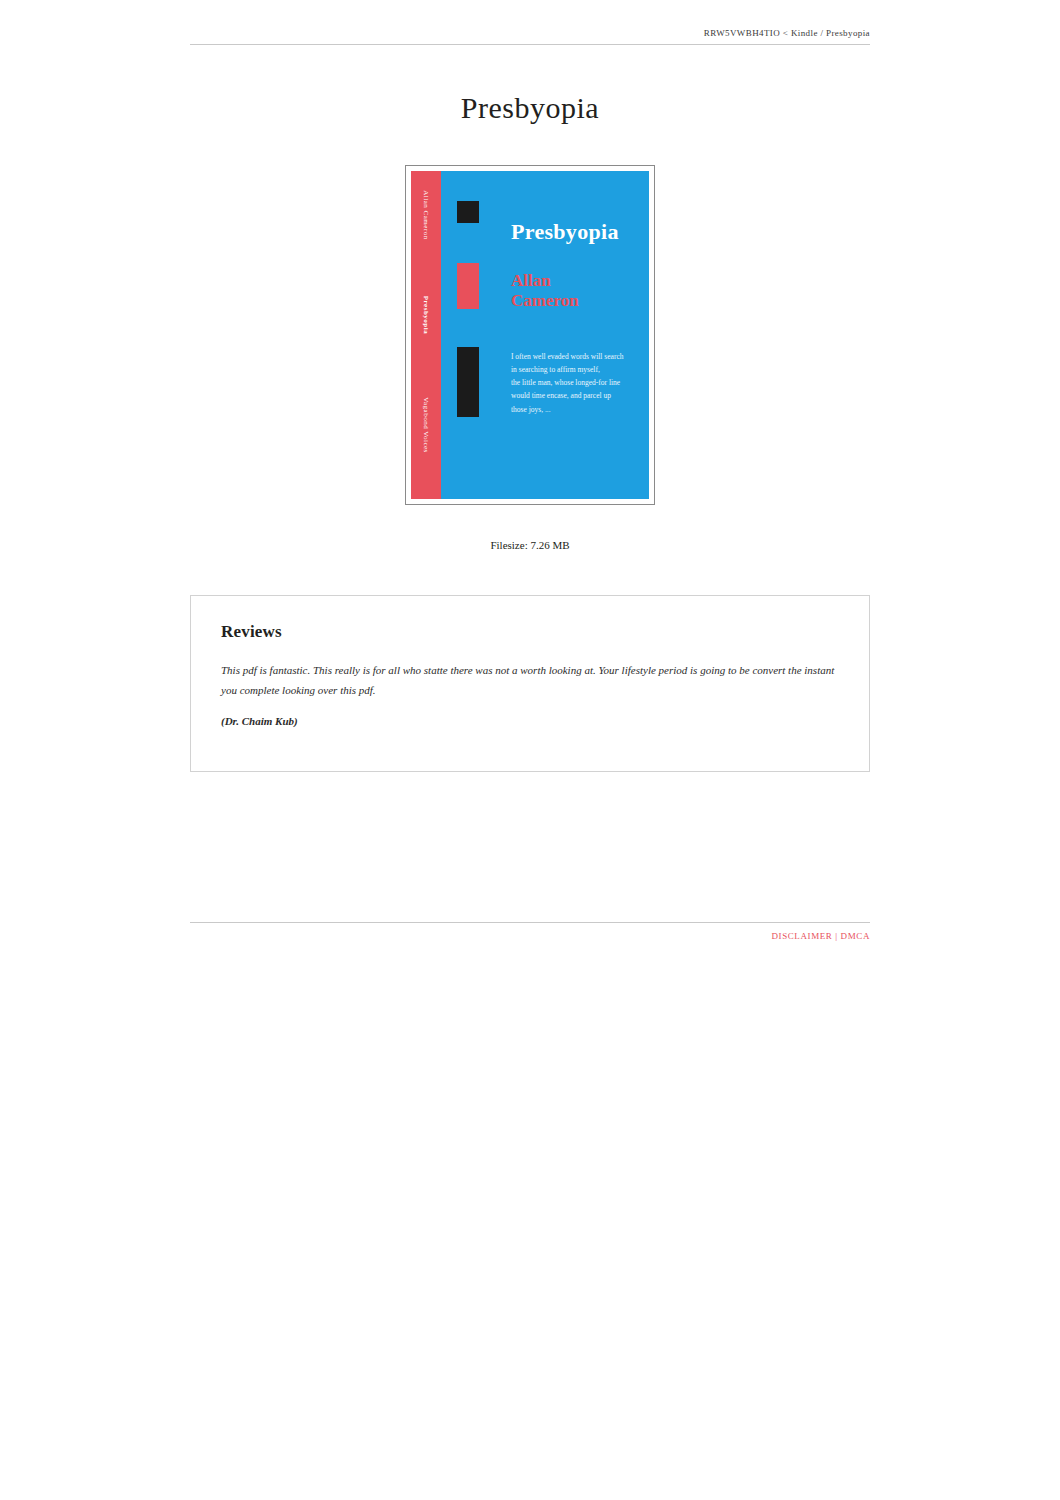RRW5VWBH4TIO < Kindle / Presbyopia
Presbyopia
Allan Cameron Presbyopia Vagabond Voices
Presbyopia
Allan
Cameron
I often well evaded words will search
in searching to affirm myself,
the little man, whose longed-for line
would time encase, and parcel up
those joys, ...
Filesize: 7.26 MB
Reviews
This pdf is fantastic. This really is for all who statte there was not a worth looking at. Your lifestyle period is going to be convert the instant you complete looking over this pdf.
(Dr. Chaim Kub)
DISCLAIMER | DMCA